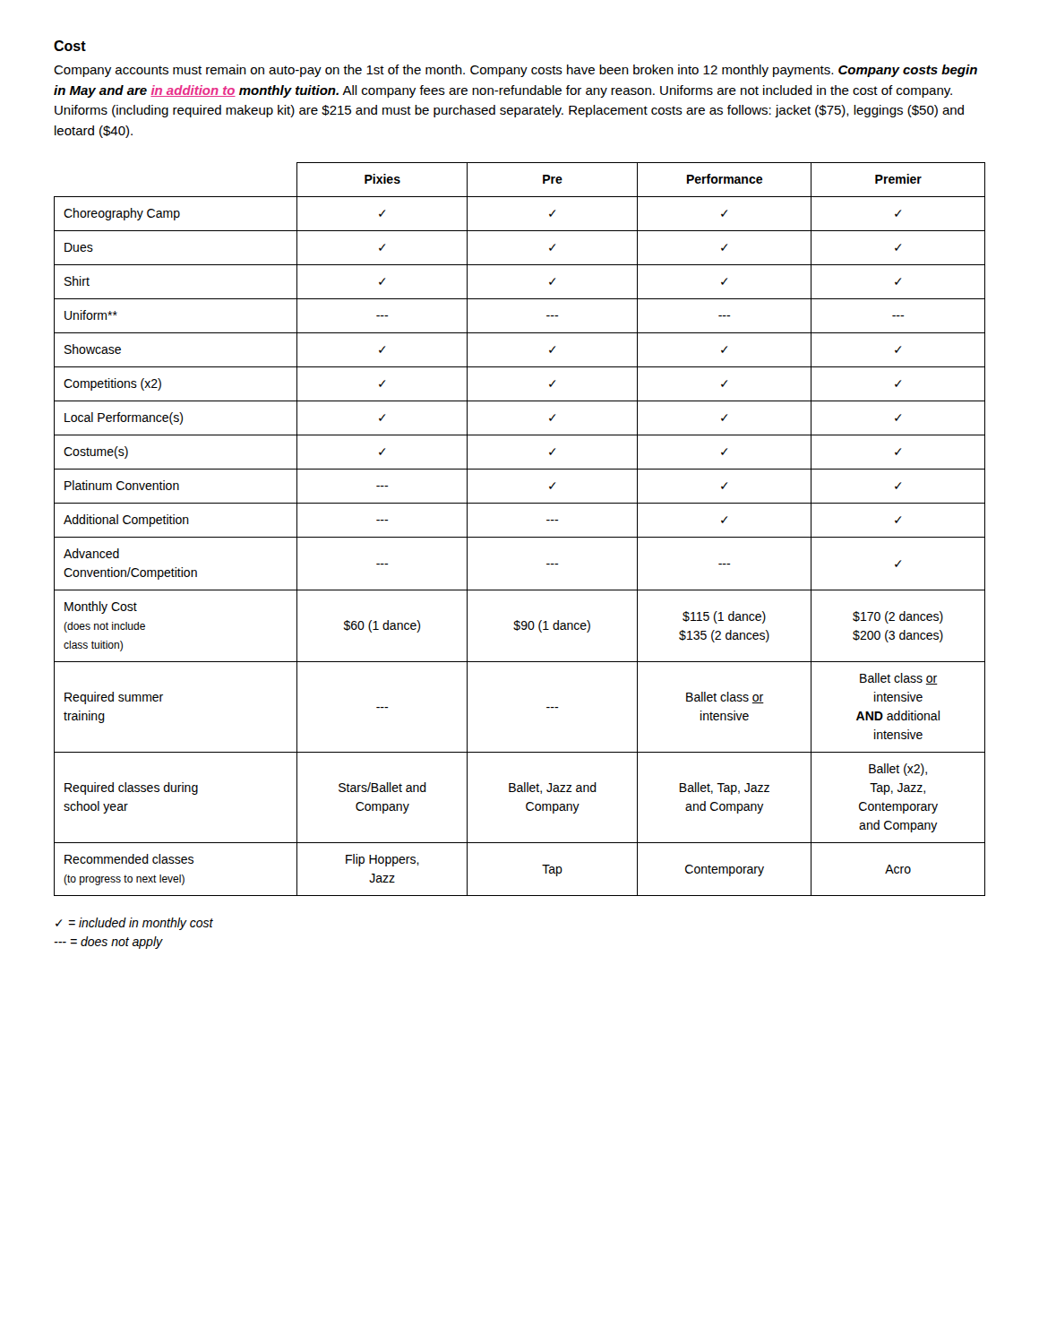Cost
Company accounts must remain on auto-pay on the 1st of the month. Company costs have been broken into 12 monthly payments. Company costs begin in May and are in addition to monthly tuition. All company fees are non-refundable for any reason. Uniforms are not included in the cost of company. Uniforms (including required makeup kit) are $215 and must be purchased separately. Replacement costs are as follows: jacket ($75), leggings ($50) and leotard ($40).
| | Pixies | Pre | Performance | Premier |
| --- | --- | --- | --- | --- |
| Choreography Camp | ✓ | ✓ | ✓ | ✓ |
| Dues | ✓ | ✓ | ✓ | ✓ |
| Shirt | ✓ | ✓ | ✓ | ✓ |
| Uniform** | --- | --- | --- | --- |
| Showcase | ✓ | ✓ | ✓ | ✓ |
| Competitions (x2) | ✓ | ✓ | ✓ | ✓ |
| Local Performance(s) | ✓ | ✓ | ✓ | ✓ |
| Costume(s) | ✓ | ✓ | ✓ | ✓ |
| Platinum Convention | --- | ✓ | ✓ | ✓ |
| Additional Competition | --- | --- | ✓ | ✓ |
| Advanced Convention/Competition | --- | --- | --- | ✓ |
| Monthly Cost (does not include class tuition) | $60 (1 dance) | $90 (1 dance) | $115 (1 dance) $135 (2 dances) | $170 (2 dances) $200 (3 dances) |
| Required summer training | --- | --- | Ballet class or intensive | Ballet class or intensive AND additional intensive |
| Required classes during school year | Stars/Ballet and Company | Ballet, Jazz and Company | Ballet, Tap, Jazz and Company | Ballet (x2), Tap, Jazz, Contemporary and Company |
| Recommended classes (to progress to next level) | Flip Hoppers, Jazz | Tap | Contemporary | Acro |
✓ = included in monthly cost
--- = does not apply